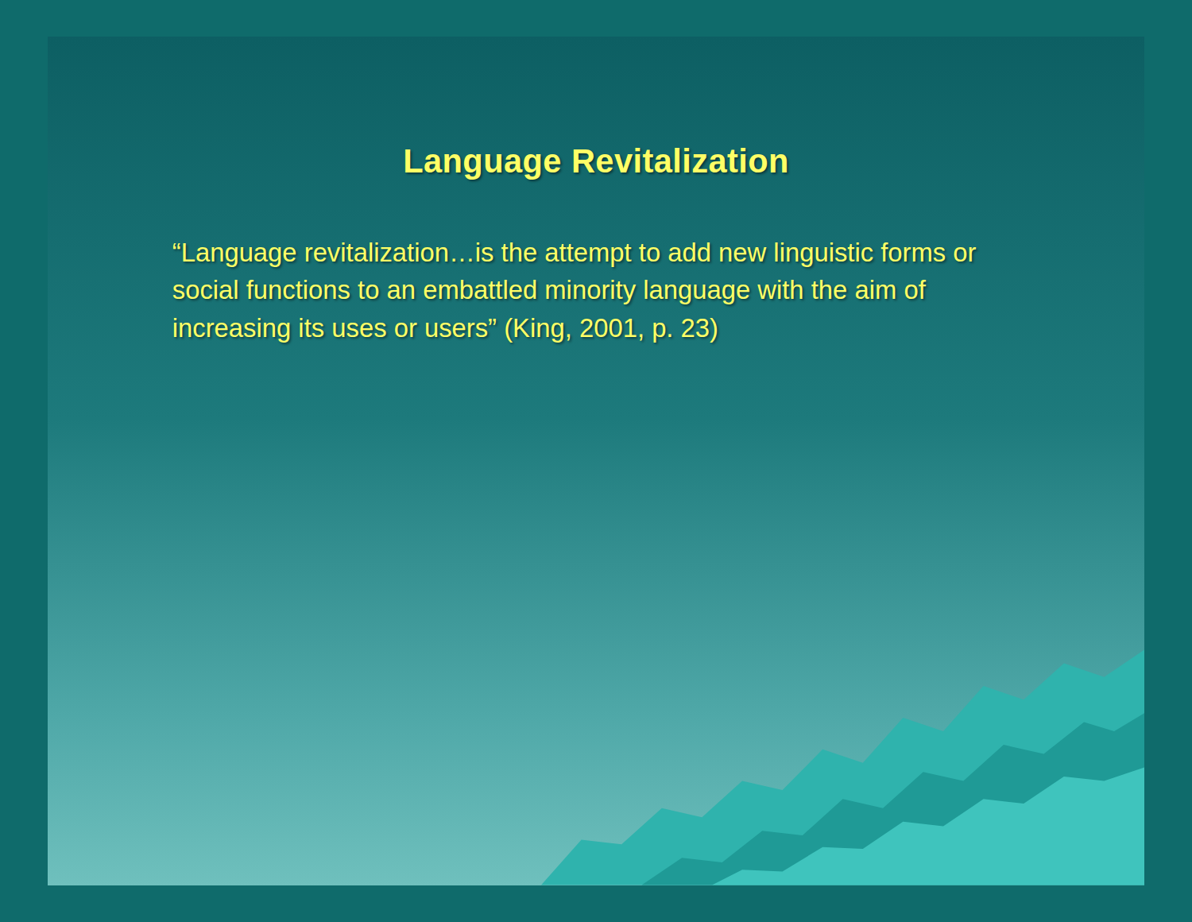Language Revitalization
“Language revitalization…is the attempt to add new linguistic forms or social functions to an embattled minority language with the aim of increasing its uses or users” (King, 2001, p. 23)